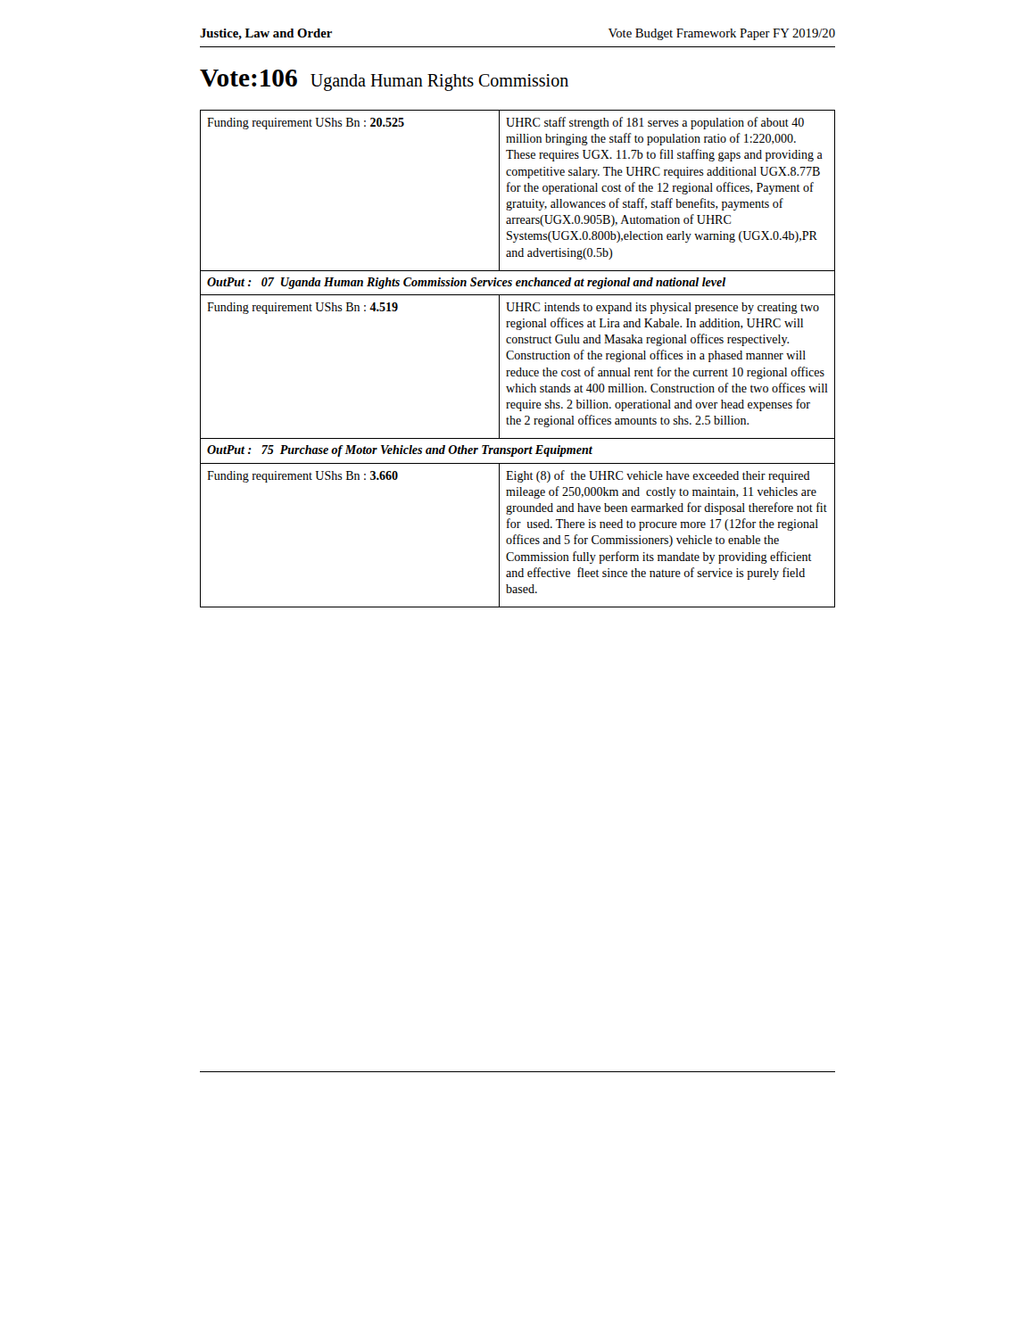Justice, Law and Order
Vote Budget Framework Paper FY 2019/20
Vote:106 Uganda Human Rights Commission
| Funding requirement UShs Bn : 20.525 | UHRC staff strength of 181 serves a population of about 40 million bringing the staff to population ratio of 1:220,000. These requires UGX. 11.7b to fill staffing gaps and providing a competitive salary. The UHRC requires additional UGX.8.77B for the operational cost of the 12 regional offices, Payment of gratuity, allowances of staff, staff benefits, payments of arrears(UGX.0.905B), Automation of UHRC Systems(UGX.0.800b),election early warning (UGX.0.4b),PR and advertising(0.5b) |
| OutPut : 07 Uganda Human Rights Commission Services enchanced at regional and national level |
| Funding requirement UShs Bn : 4.519 | UHRC intends to expand its physical presence by creating two regional offices at Lira and Kabale. In addition, UHRC will construct Gulu and Masaka regional offices respectively. Construction of the regional offices in a phased manner will reduce the cost of annual rent for the current 10 regional offices which stands at 400 million. Construction of the two offices will require shs. 2 billion. operational and over head expenses for the 2 regional offices amounts to shs. 2.5 billion. |
| OutPut : 75 Purchase of Motor Vehicles and Other Transport Equipment |
| Funding requirement UShs Bn : 3.660 | Eight (8) of the UHRC vehicle have exceeded their required mileage of 250,000km and costly to maintain, 11 vehicles are grounded and have been earmarked for disposal therefore not fit for used. There is need to procure more 17 (12for the regional offices and 5 for Commissioners) vehicle to enable the Commission fully perform its mandate by providing efficient and effective fleet since the nature of service is purely field based. |